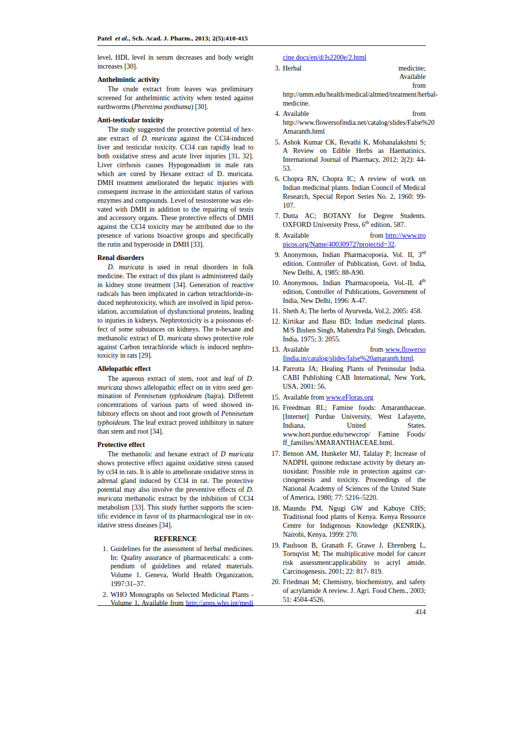Patel et al., Sch. Acad. J. Pharm., 2013; 2(5):410-415
level, HDL level in serum decreases and body weight increases [30].
Anthelmintic activity
The crude extract from leaves was preliminary screened for anthelmintic activity when tested against earthworms (Pheretima posthuma) [30].
Anti-testicular toxicity
The study suggested the protective potential of hexane extract of D. muricata against the CCl4-induced liver and testicular toxicity. CCl4 can rapidly lead to both oxidative stress and acute liver injuries [31, 32]. Liver cirrhosis causes Hypogonadism in male rats which are cured by Hexane extract of D. muricata. DMH treatment ameliorated the hepatic injuries with consequent increase in the antioxidant status of various enzymes and compounds. Level of testosterone was elevated with DMH in addition to the repairing of testis and accessory organs. These protective effects of DMH against the CCl4 toxicity may be attributed due to the presence of various bioactive groups and specifically the rutin and hyperoside in DMH [33].
Renal disorders
D. muricata is used in renal disorders in folk medicine. The extract of this plant is administered daily in kidney stone treatment [34]. Generation of reactive radicals has been implicated in carbon tetrachloride-induced nephrotoxicity, which are involved in lipid peroxidation, accumulation of dysfunctional proteins, leading to injuries in kidneys. Nephrotoxicity is a poisonous effect of some substances on kidneys. The n-hexane and methanolic extract of D. muricata shows protective role against Carbon tetrachloride which is induced nephrotoxicity in rats [29].
Allelopathic effect
The aqueous extract of stem, root and leaf of D. muricata shows allelopathic effect on in vitro seed germination of Pennisetum typhoideum (bajra). Different concentrations of various parts of weed showed inhibitory effects on shoot and root growth of Pennisetum typhoideum. The leaf extract proved inhibitory in nature than stem and root [34].
Protective effect
The methanolic and hexane extract of D muricata shows protective effect against oxidative stress caused by ccl4 in rats. It is able to ameliorate oxidative stress in adrenal gland induced by CCl4 in rat. The protective potential may also involve the preventive effects of D. muricata methanolic extract by the inhibition of CCl4 metabolism [33]. This study further supports the scientific evidence in favor of its pharmacological use in oxidative stress diseases [34].
REFERENCE
Guidelines for the assessment of herbal medicines. In: Quality assurance of pharmaceuticals: a compendium of guidelines and related materials. Volume 1. Geneva, World Health Organization, 1997:31–37.
WHO Monographs on Selected Medicinal Plants - Volume 1, Available from http://apps.who.int/medicine docs/en/d/Js2200e/2.html
Herbal medicine; Available from http://umm.edu/health/medical/altmed/treatment/herbal-medicine.
Available from http://www.flowersofindia.net/catalog/slides/False%20 Amaranth.html
Ashok Kumar CK, Revathi K, Mohanalakshmi S; A Review on Edible Herbs as Haematinics. International Journal of Pharmacy, 2012; 2(2): 44-53.
Chopra RN, Chopra IC; A review of work on Indian medicinal plants. Indian Council of Medical Research, Special Report Series No. 2, 1960: 99-107.
Dutta AC; BOTANY for Degree Students. OXFORD University Press, 6th edition, 587.
Available from http://www.tropicos.org/Name/40030972?projectid=32.
Anonymous, Indian Pharmacopoeia, Vol. II, 3rd edition, Controller of Publication, Govt. of India, New Delhi, A, 1985: 88-A90.
Anonymous, Indian Pharmacopoeia, Vol.-II, 4th edition, Controller of Publications, Government of India, New Delhi, 1996: A-47.
Sheth A; The herbs of Ayurveda, Vol.2, 2005: 458.
Kirtikar and Basu BD; Indian medicinal plants. M/S Bishen Singh, Mahendra Pal Singh, Dehradun, India, 1975; 3: 2055.
Available from www.flowersofindia.in/catalog/slides/false%20amaranth.html.
Parrotta JA; Healing Plants of Peninsular India. CABI Publishing CAB International, New York, USA, 2001: 56.
Available from www.eFloras.org
Freedman RL; Famine foods: Amaranthaceae. [Internet] Purdue University, West Lafayette, Indiana, United States. www.hort.purdue.edu/newcrop/ Famine Foods/ ff_families/AMARANTHACEAE.html.
Benson AM, Hunkeler MJ, Talalay P; Increase of NADPH, quinone reductase activity by dietary antioxidant: Possible role in protection against carcinogenesis and toxicity. Proceedings of the National Academy of Sciences of the United State of America, 1980; 77: 5216–5220.
Maundu PM, Ngugi GW and Kabuye CHS; Traditional food plants of Kenya. Kenya Resource Centre for Indigenous Knowledge (KENRIK), Nairobi, Kenya, 1999: 270.
Paulsson B, Granath F, Grawe J, Ehrenberg L, Tornqvist M; The multiplicative model for cancer risk assessment:applicability to acryl amide. Carcinogenesis, 2001; 22: 817- 819.
Friedman M; Chemistry, biochemistry, and safety of acrylamide A review. J. Agri. Food Chem., 2003; 51: 4504-4526.
414